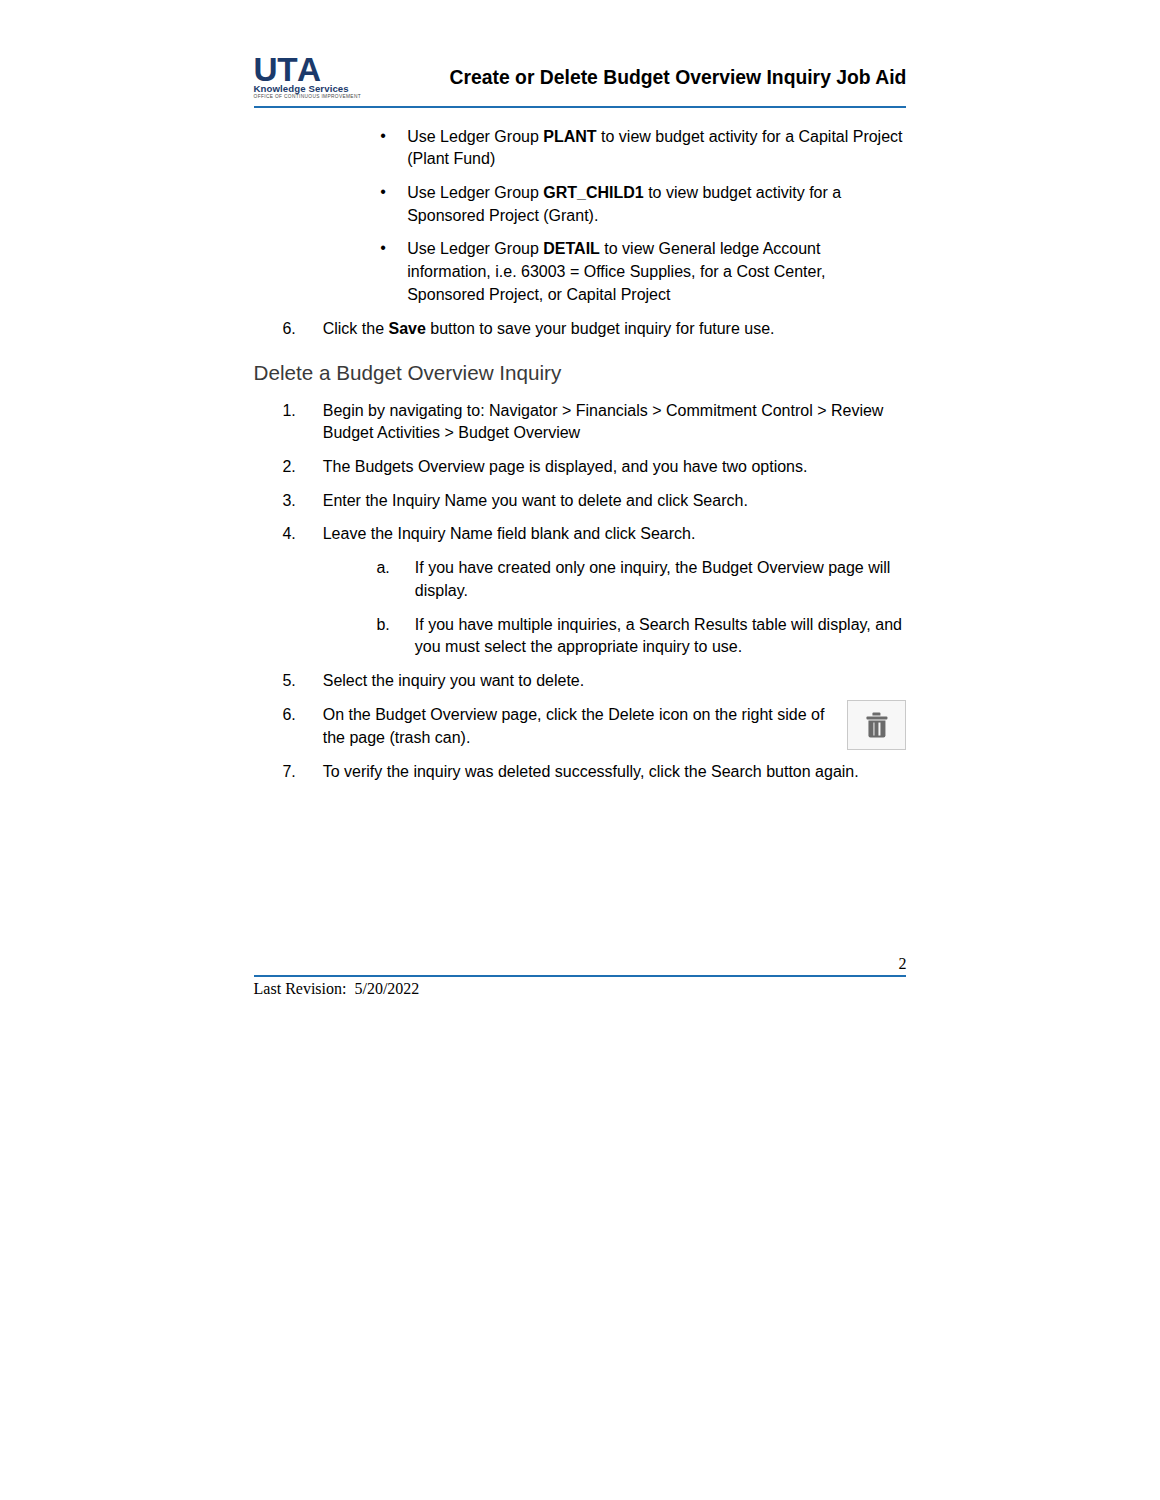UTA
Knowledge Services
Office of Continuous Improvement
Create or Delete Budget Overview Inquiry Job Aid
Use Ledger Group PLANT to view budget activity for a Capital Project (Plant Fund)
Use Ledger Group GRT_CHILD1 to view budget activity for a Sponsored Project (Grant).
Use Ledger Group DETAIL to view General ledge Account information, i.e. 63003 = Office Supplies, for a Cost Center, Sponsored Project, or Capital Project
6. Click the Save button to save your budget inquiry for future use.
Delete a Budget Overview Inquiry
1. Begin by navigating to: Navigator > Financials > Commitment Control > Review Budget Activities > Budget Overview
2. The Budgets Overview page is displayed, and you have two options.
3. Enter the Inquiry Name you want to delete and click Search.
4. Leave the Inquiry Name field blank and click Search.
a. If you have created only one inquiry, the Budget Overview page will display.
b. If you have multiple inquiries, a Search Results table will display, and you must select the appropriate inquiry to use.
5. Select the inquiry you want to delete.
6.
On the Budget Overview page, click the Delete icon on the right side of the page (trash can).
7. To verify the inquiry was deleted successfully, click the Search button again.
2
Last Revision: 5/20/2022